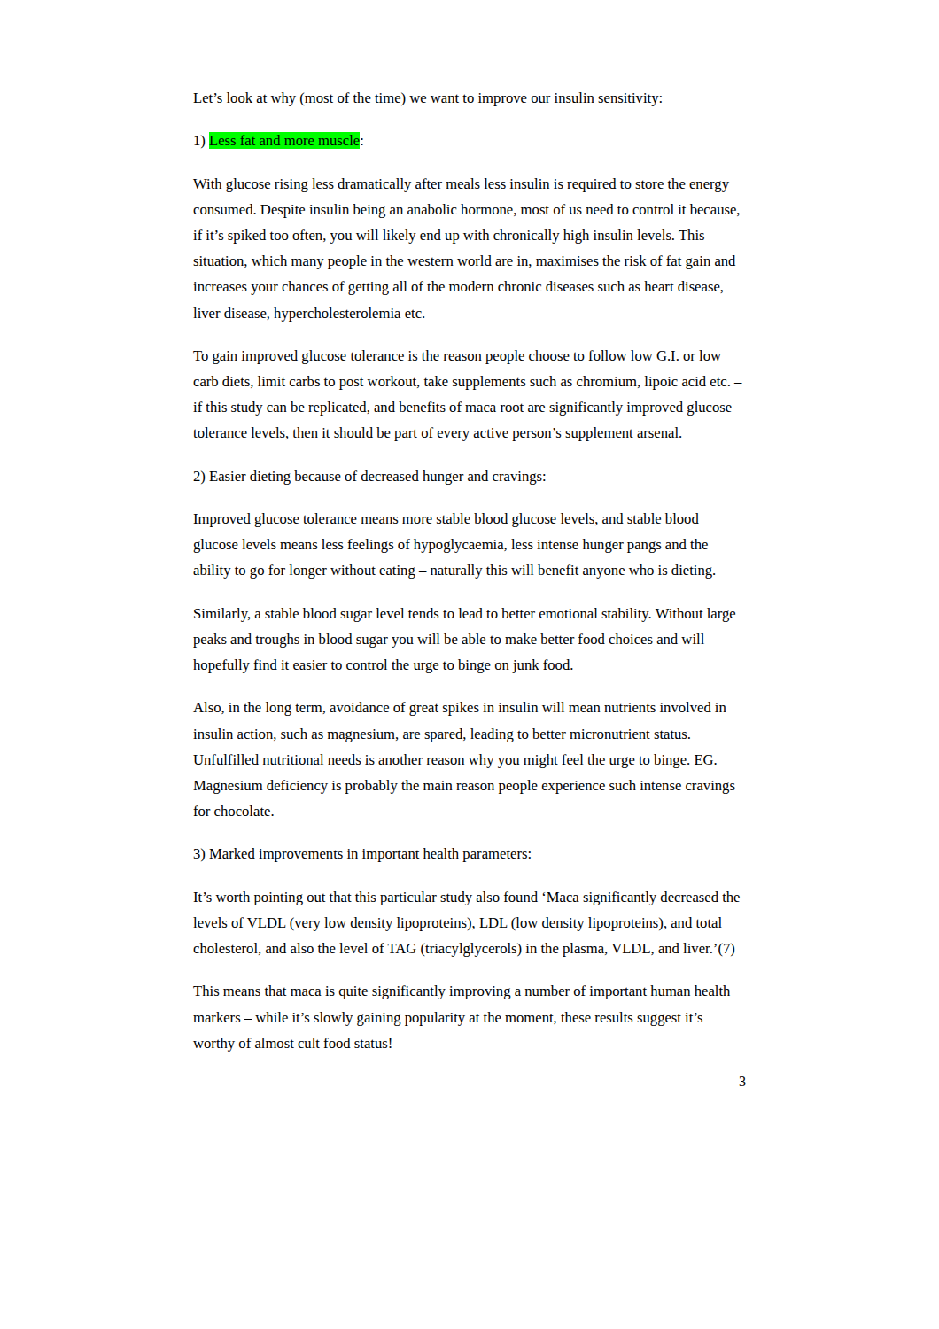Let’s look at why (most of the time) we want to improve our insulin sensitivity:
1) Less fat and more muscle:
With glucose rising less dramatically after meals less insulin is required to store the energy consumed. Despite insulin being an anabolic hormone, most of us need to control it because, if it’s spiked too often, you will likely end up with chronically high insulin levels. This situation, which many people in the western world are in, maximises the risk of fat gain and increases your chances of getting all of the modern chronic diseases such as heart disease, liver disease, hypercholesterolemia etc.
To gain improved glucose tolerance is the reason people choose to follow low G.I. or low carb diets, limit carbs to post workout, take supplements such as chromium, lipoic acid etc. – if this study can be replicated, and benefits of maca root are significantly improved glucose tolerance levels, then it should be part of every active person’s supplement arsenal.
2) Easier dieting because of decreased hunger and cravings:
Improved glucose tolerance means more stable blood glucose levels, and stable blood glucose levels means less feelings of hypoglycaemia, less intense hunger pangs and the ability to go for longer without eating – naturally this will benefit anyone who is dieting.
Similarly, a stable blood sugar level tends to lead to better emotional stability. Without large peaks and troughs in blood sugar you will be able to make better food choices and will hopefully find it easier to control the urge to binge on junk food.
Also, in the long term, avoidance of great spikes in insulin will mean nutrients involved in insulin action, such as magnesium, are spared, leading to better micronutrient status. Unfulfilled nutritional needs is another reason why you might feel the urge to binge. EG. Magnesium deficiency is probably the main reason people experience such intense cravings for chocolate.
3) Marked improvements in important health parameters:
It’s worth pointing out that this particular study also found ‘Maca significantly decreased the levels of VLDL (very low density lipoproteins), LDL (low density lipoproteins), and total cholesterol, and also the level of TAG (triacylglycerols) in the plasma, VLDL, and liver.’(7)
This means that maca is quite significantly improving a number of important human health markers – while it’s slowly gaining popularity at the moment, these results suggest it’s worthy of almost cult food status!
3